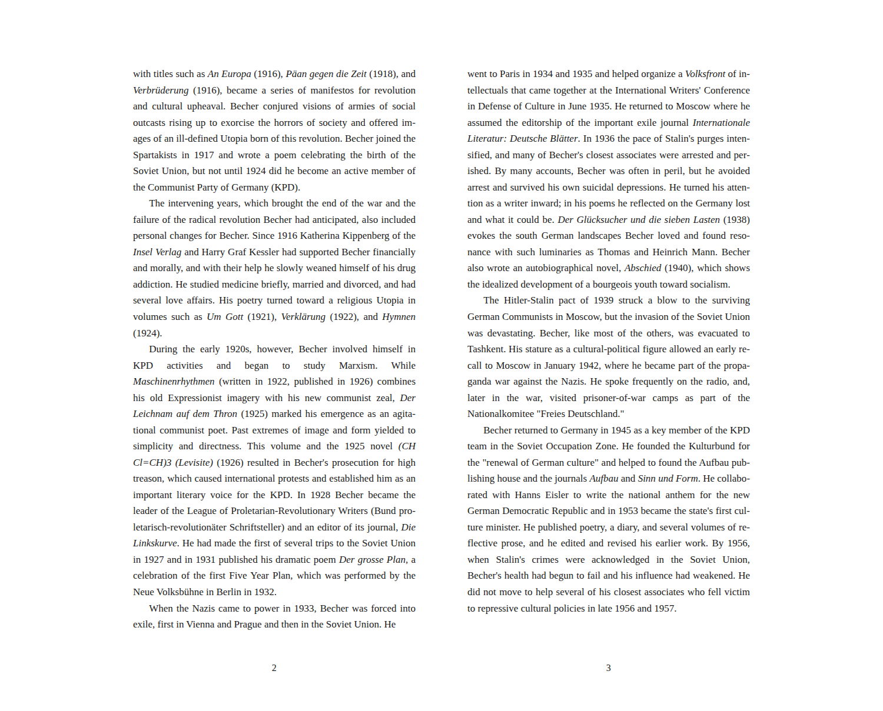with titles such as An Europa (1916), Päan gegen die Zeit (1918), and Verbrüderung (1916), became a series of manifestos for revolution and cultural upheaval. Becher conjured visions of armies of social outcasts rising up to exorcise the horrors of society and offered images of an ill-defined Utopia born of this revolution. Becher joined the Spartakists in 1917 and wrote a poem celebrating the birth of the Soviet Union, but not until 1924 did he become an active member of the Communist Party of Germany (KPD).
The intervening years, which brought the end of the war and the failure of the radical revolution Becher had anticipated, also included personal changes for Becher. Since 1916 Katherina Kippenberg of the Insel Verlag and Harry Graf Kessler had supported Becher financially and morally, and with their help he slowly weaned himself of his drug addiction. He studied medicine briefly, married and divorced, and had several love affairs. His poetry turned toward a religious Utopia in volumes such as Um Gott (1921), Verklärung (1922), and Hymnen (1924).
During the early 1920s, however, Becher involved himself in KPD activities and began to study Marxism. While Maschinenrhythmen (written in 1922, published in 1926) combines his old Expressionist imagery with his new communist zeal, Der Leichnam auf dem Thron (1925) marked his emergence as an agitational communist poet. Past extremes of image and form yielded to simplicity and directness. This volume and the 1925 novel (CH Cl=CH)3 (Levisite) (1926) resulted in Becher's prosecution for high treason, which caused international protests and established him as an important literary voice for the KPD. In 1928 Becher became the leader of the League of Proletarian-Revolutionary Writers (Bund proletarisch-revolutionäter Schriftsteller) and an editor of its journal, Die Linkskurve. He had made the first of several trips to the Soviet Union in 1927 and in 1931 published his dramatic poem Der grosse Plan, a celebration of the first Five Year Plan, which was performed by the Neue Volksbühne in Berlin in 1932.
When the Nazis came to power in 1933, Becher was forced into exile, first in Vienna and Prague and then in the Soviet Union. He
2
went to Paris in 1934 and 1935 and helped organize a Volksfront of intellectuals that came together at the International Writers' Conference in Defense of Culture in June 1935. He returned to Moscow where he assumed the editorship of the important exile journal Internationale Literatur: Deutsche Blätter. In 1936 the pace of Stalin's purges intensified, and many of Becher's closest associates were arrested and perished. By many accounts, Becher was often in peril, but he avoided arrest and survived his own suicidal depressions. He turned his attention as a writer inward; in his poems he reflected on the Germany lost and what it could be. Der Glücksucher und die sieben Lasten (1938) evokes the south German landscapes Becher loved and found resonance with such luminaries as Thomas and Heinrich Mann. Becher also wrote an autobiographical novel, Abschied (1940), which shows the idealized development of a bourgeois youth toward socialism.
The Hitler-Stalin pact of 1939 struck a blow to the surviving German Communists in Moscow, but the invasion of the Soviet Union was devastating. Becher, like most of the others, was evacuated to Tashkent. His stature as a cultural-political figure allowed an early recall to Moscow in January 1942, where he became part of the propaganda war against the Nazis. He spoke frequently on the radio, and, later in the war, visited prisoner-of-war camps as part of the Nationalkomitee "Freies Deutschland."
Becher returned to Germany in 1945 as a key member of the KPD team in the Soviet Occupation Zone. He founded the Kulturbund for the "renewal of German culture" and helped to found the Aufbau publishing house and the journals Aufbau and Sinn und Form. He collaborated with Hanns Eisler to write the national anthem for the new German Democratic Republic and in 1953 became the state's first culture minister. He published poetry, a diary, and several volumes of reflective prose, and he edited and revised his earlier work. By 1956, when Stalin's crimes were acknowledged in the Soviet Union, Becher's health had begun to fail and his influence had weakened. He did not move to help several of his closest associates who fell victim to repressive cultural policies in late 1956 and 1957.
3